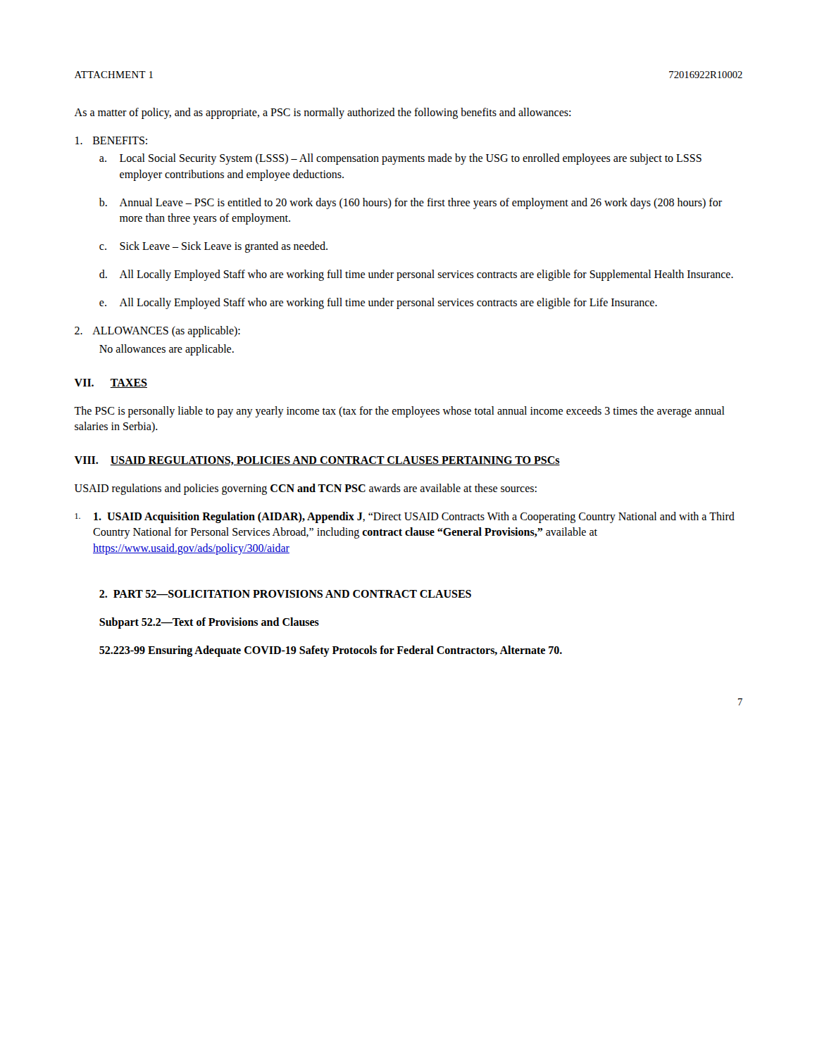ATTACHMENT 1
72016922R10002
As a matter of policy, and as appropriate, a PSC is normally authorized the following benefits and allowances:
1.
BENEFITS:
a.
Local Social Security System (LSSS) – All compensation payments made by the USG to enrolled employees are subject to LSSS employer contributions and employee deductions.
b.
Annual Leave – PSC is entitled to 20 work days (160 hours) for the first three years of employment and 26 work days (208 hours) for more than three years of employment.
c.
Sick Leave – Sick Leave is granted as needed.
d.
All Locally Employed Staff who are working full time under personal services contracts are eligible for Supplemental Health Insurance.
e.
All Locally Employed Staff who are working full time under personal services contracts are eligible for Life Insurance.
2.
ALLOWANCES (as applicable):
No allowances are applicable.
VII. TAXES
The PSC is personally liable to pay any yearly income tax (tax for the employees whose total annual income exceeds 3 times the average annual salaries in Serbia).
VIII. USAID REGULATIONS, POLICIES AND CONTRACT CLAUSES PERTAINING TO PSCs
USAID regulations and policies governing CCN and TCN PSC awards are available at these sources:
1.
1. USAID Acquisition Regulation (AIDAR), Appendix J, “Direct USAID Contracts With a Cooperating Country National and with a Third Country National for Personal Services Abroad,” including contract clause “General Provisions,” available at https://www.usaid.gov/ads/policy/300/aidar
2. PART 52—SOLICITATION PROVISIONS AND CONTRACT CLAUSES
Subpart 52.2—Text of Provisions and Clauses
52.223-99 Ensuring Adequate COVID-19 Safety Protocols for Federal Contractors, Alternate 70.
7